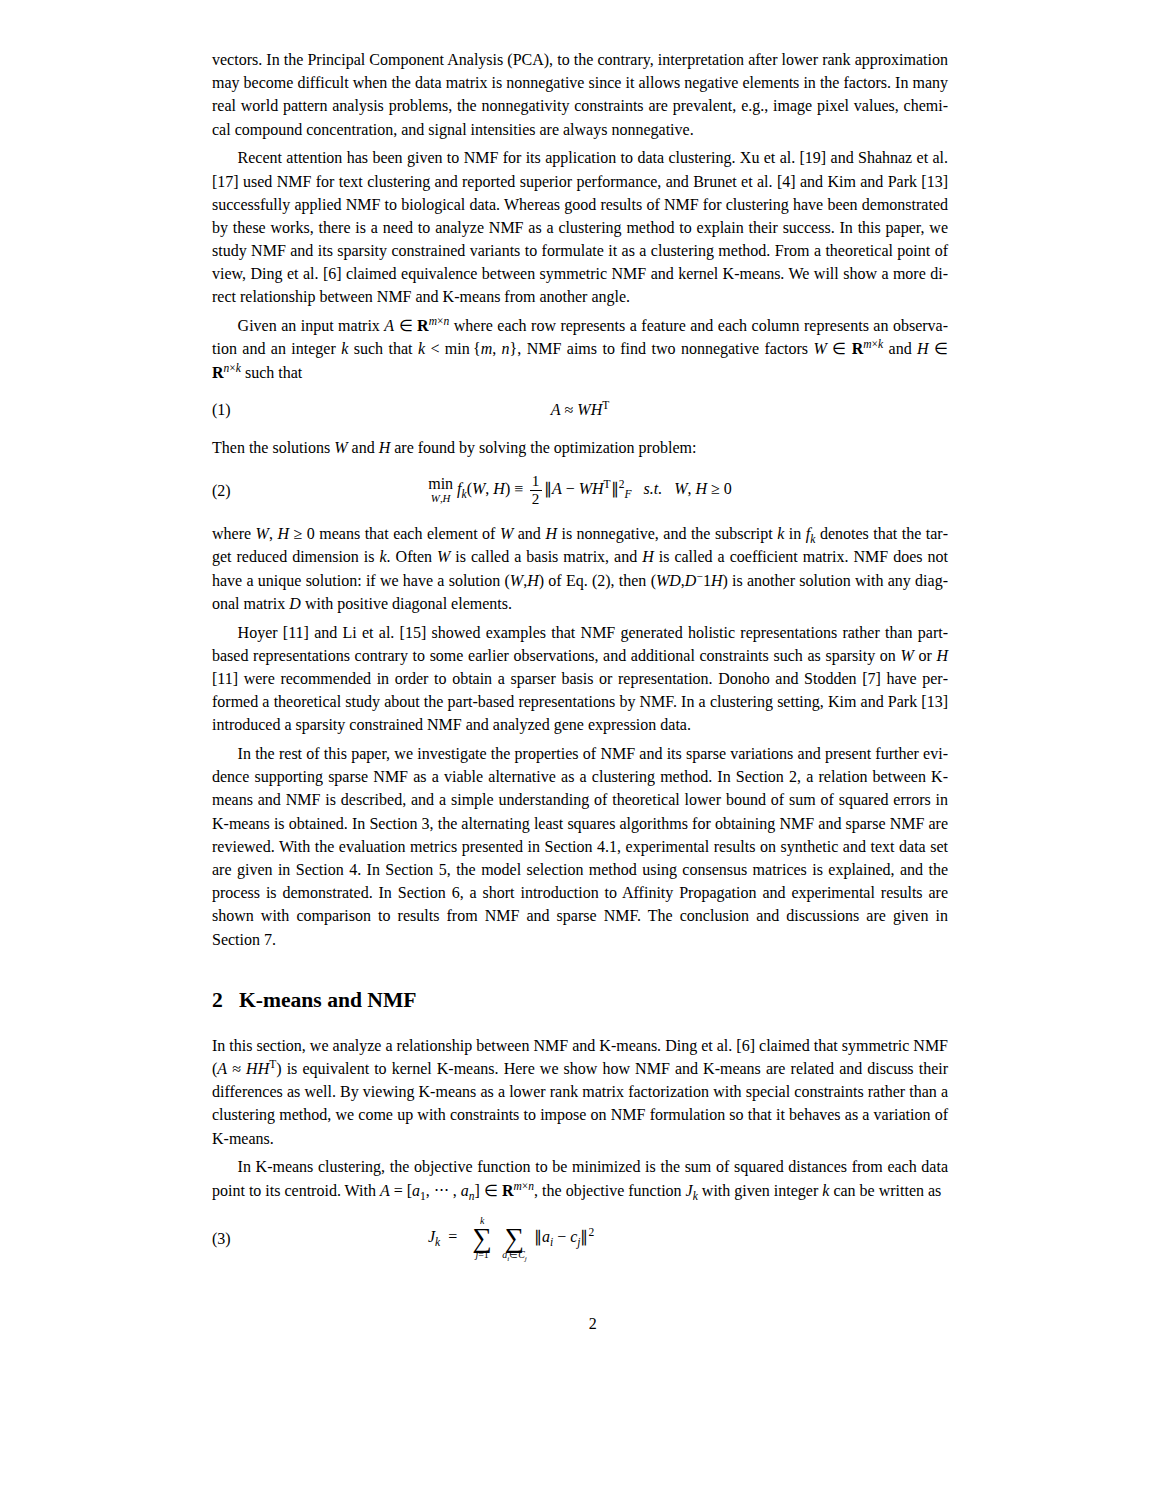vectors. In the Principal Component Analysis (PCA), to the contrary, interpretation after lower rank approximation may become difficult when the data matrix is nonnegative since it allows negative elements in the factors. In many real world pattern analysis problems, the nonnegativity constraints are prevalent, e.g., image pixel values, chemical compound concentration, and signal intensities are always nonnegative.
Recent attention has been given to NMF for its application to data clustering. Xu et al. [19] and Shahnaz et al. [17] used NMF for text clustering and reported superior performance, and Brunet et al. [4] and Kim and Park [13] successfully applied NMF to biological data. Whereas good results of NMF for clustering have been demonstrated by these works, there is a need to analyze NMF as a clustering method to explain their success. In this paper, we study NMF and its sparsity constrained variants to formulate it as a clustering method. From a theoretical point of view, Ding et al. [6] claimed equivalence between symmetric NMF and kernel K-means. We will show a more direct relationship between NMF and K-means from another angle.
Given an input matrix A ∈ Rm×n where each row represents a feature and each column represents an observation and an integer k such that k < min {m, n}, NMF aims to find two nonnegative factors W ∈ Rm×k and H ∈ Rn×k such that
(1)
A ≈ WHT
Then the solutions W and H are found by solving the optimization problem:
(2)
min W,H fk(W, H) ≡ 12∥A − WHT∥2F s.t. W, H ≥ 0
where W, H ≥ 0 means that each element of W and H is nonnegative, and the subscript k in fk denotes that the target reduced dimension is k. Often W is called a basis matrix, and H is called a coefficient matrix. NMF does not have a unique solution: if we have a solution (W,H) of Eq. (2), then (WD,D−1H) is another solution with any diagonal matrix D with positive diagonal elements.
Hoyer [11] and Li et al. [15] showed examples that NMF generated holistic representations rather than part-based representations contrary to some earlier observations, and additional constraints such as sparsity on W or H [11] were recommended in order to obtain a sparser basis or representation. Donoho and Stodden [7] have performed a theoretical study about the part-based representations by NMF. In a clustering setting, Kim and Park [13] introduced a sparsity constrained NMF and analyzed gene expression data.
In the rest of this paper, we investigate the properties of NMF and its sparse variations and present further evidence supporting sparse NMF as a viable alternative as a clustering method. In Section 2, a relation between K-means and NMF is described, and a simple understanding of theoretical lower bound of sum of squared errors in K-means is obtained. In Section 3, the alternating least squares algorithms for obtaining NMF and sparse NMF are reviewed. With the evaluation metrics presented in Section 4.1, experimental results on synthetic and text data set are given in Section 4. In Section 5, the model selection method using consensus matrices is explained, and the process is demonstrated. In Section 6, a short introduction to Affinity Propagation and experimental results are shown with comparison to results from NMF and sparse NMF. The conclusion and discussions are given in Section 7.
2 K-means and NMF
In this section, we analyze a relationship between NMF and K-means. Ding et al. [6] claimed that symmetric NMF (A ≈ HHT) is equivalent to kernel K-means. Here we show how NMF and K-means are related and discuss their differences as well. By viewing K-means as a lower rank matrix factorization with special constraints rather than a clustering method, we come up with constraints to impose on NMF formulation so that it behaves as a variation of K-means.
In K-means clustering, the objective function to be minimized is the sum of squared distances from each data point to its centroid. With A = [a1, ⋅⋅⋅ , an] ∈ Rm×n, the objective function Jk with given integer k can be written as
(3)
Jk = k∑j=1 ∑ai∈Cj ∥ai − cj∥2
2